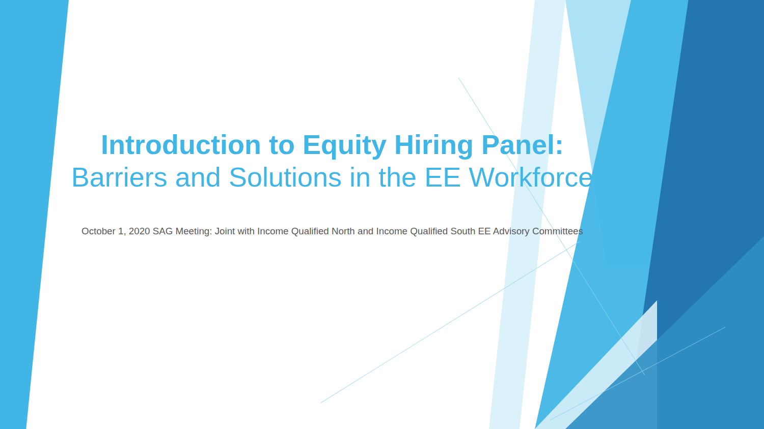Introduction to Equity Hiring Panel:
Barriers and Solutions in the EE Workforce
October 1, 2020 SAG Meeting: Joint with Income Qualified North and Income Qualified South EE Advisory Committees